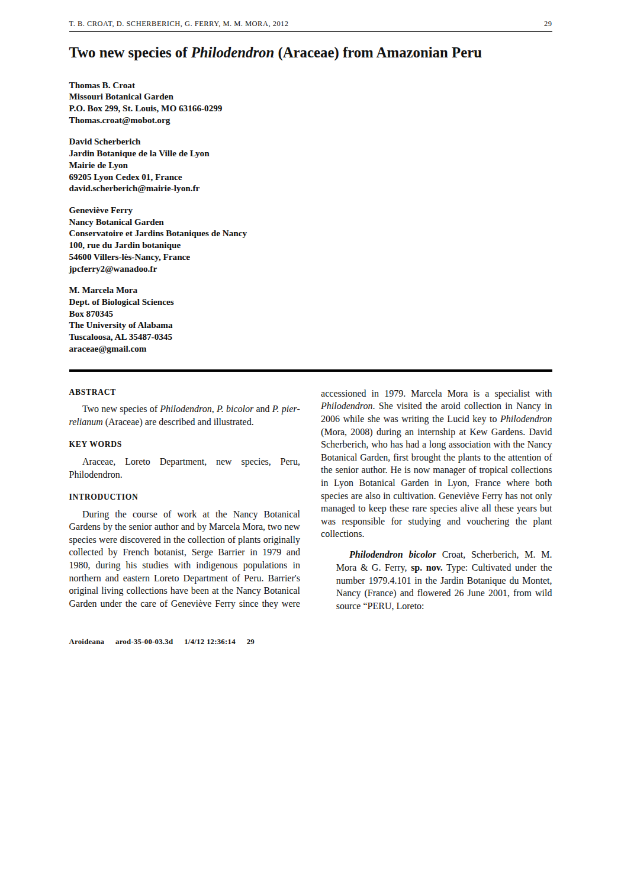T. B. Croat, D. Scherberich, G. Ferry, M. M. Mora, 2012 29
Two new species of Philodendron (Araceae) from Amazonian Peru
Thomas B. Croat Missouri Botanical Garden
P.O. Box 299, St. Louis, MO 63166-0299
Thomas.croat@mobot.org
David Scherberich Jardin Botanique de la Ville de Lyon
Mairie de Lyon
69205 Lyon Cedex 01, France
david.scherberich@mairie-lyon.fr
Geneviève Ferry Nancy Botanical Garden
Conservatoire et Jardins Botaniques de Nancy
100, rue du Jardin botanique
54600 Villers-lès-Nancy, France
jpcferry2@wanadoo.fr
M. Marcela Mora Dept. of Biological Sciences
Box 870345
The University of Alabama
Tuscaloosa, AL 35487-0345
araceae@gmail.com
Abstract
Two new species of Philodendron, P. bicolor and P. pierrelianum (Araceae) are described and illustrated.
Key Words
Araceae, Loreto Department, new species, Peru, Philodendron.
Introduction
During the course of work at the Nancy Botanical Gardens by the senior author and by Marcela Mora, two new species were discovered in the collection of plants originally collected by French botanist, Serge Barrier in 1979 and 1980, during his studies with indigenous populations in northern and eastern Loreto Department of Peru. Barrier's original living collections have been at the Nancy Botanical Garden under the care of Geneviève Ferry since they were accessioned in 1979. Marcela Mora is a specialist with Philodendron. She visited the aroid collection in Nancy in 2006 while she was writing the Lucid key to Philodendron (Mora, 2008) during an internship at Kew Gardens. David Scherberich, who has had a long association with the Nancy Botanical Garden, first brought the plants to the attention of the senior author. He is now manager of tropical collections in Lyon Botanical Garden in Lyon, France where both species are also in cultivation. Geneviève Ferry has not only managed to keep these rare species alive all these years but was responsible for studying and vouchering the plant collections.
Philodendron bicolor Croat, Scherberich, M. M. Mora & G. Ferry, sp. nov. Type: Cultivated under the number 1979.4.101 in the Jardin Botanique du Montet, Nancy (France) and flowered 26 June 2001, from wild source “PERU, Loreto:
Aroideana arod-35-00-03.3d 1/4/12 12:36:14 29